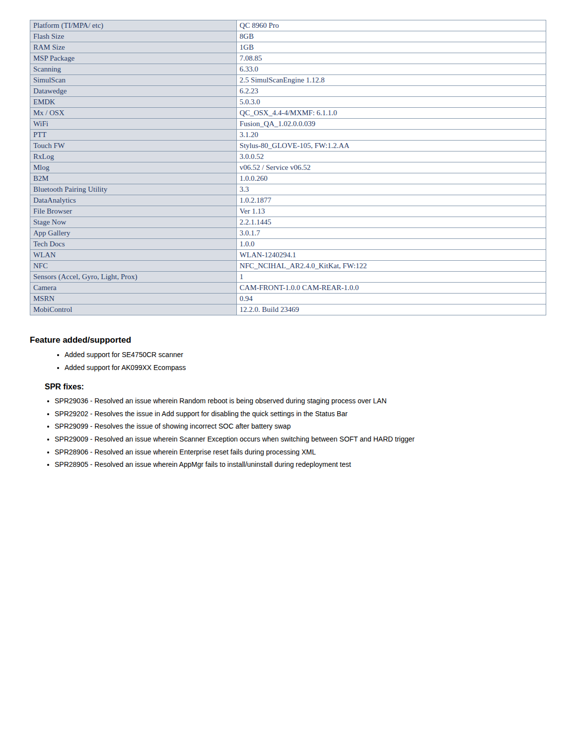| Platform (TI/MPA/ etc) | QC 8960 Pro |
| Flash Size | 8GB |
| RAM Size | 1GB |
| MSP Package | 7.08.85 |
| Scanning | 6.33.0 |
| SimulScan | 2.5 SimulScanEngine 1.12.8 |
| Datawedge | 6.2.23 |
| EMDK | 5.0.3.0 |
| Mx / OSX | QC_OSX_4.4-4/MXMF: 6.1.1.0 |
| WiFi | Fusion_QA_1.02.0.0.039 |
| PTT | 3.1.20 |
| Touch FW | Stylus-80_GLOVE-105, FW:1.2.AA |
| RxLog | 3.0.0.52 |
| Mlog | v06.52 / Service v06.52 |
| B2M | 1.0.0.260 |
| Bluetooth Pairing Utility | 3.3 |
| DataAnalytics | 1.0.2.1877 |
| File Browser | Ver 1.13 |
| Stage Now | 2.2.1.1445 |
| App Gallery | 3.0.1.7 |
| Tech Docs | 1.0.0 |
| WLAN | WLAN-1240294.1 |
| NFC | NFC_NCIHAL_AR2.4.0_KitKat, FW:122 |
| Sensors (Accel, Gyro, Light, Prox) | 1 |
| Camera | CAM-FRONT-1.0.0 CAM-REAR-1.0.0 |
| MSRN | 0.94 |
| MobiControl | 12.2.0. Build 23469 |
Feature added/supported
Added support for SE4750CR scanner
Added support for AK099XX Ecompass
SPR fixes:
SPR29036 - Resolved an issue wherein Random reboot is being observed during staging process over LAN
SPR29202 - Resolves the issue in Add support for disabling the quick settings in the Status Bar
SPR29099 - Resolves the issue of showing incorrect SOC after battery swap
SPR29009 - Resolved an issue wherein Scanner Exception occurs when switching between SOFT and HARD trigger
SPR28906 - Resolved an issue wherein Enterprise reset fails during processing XML
SPR28905 - Resolved an issue wherein AppMgr fails to install/uninstall during redeployment test